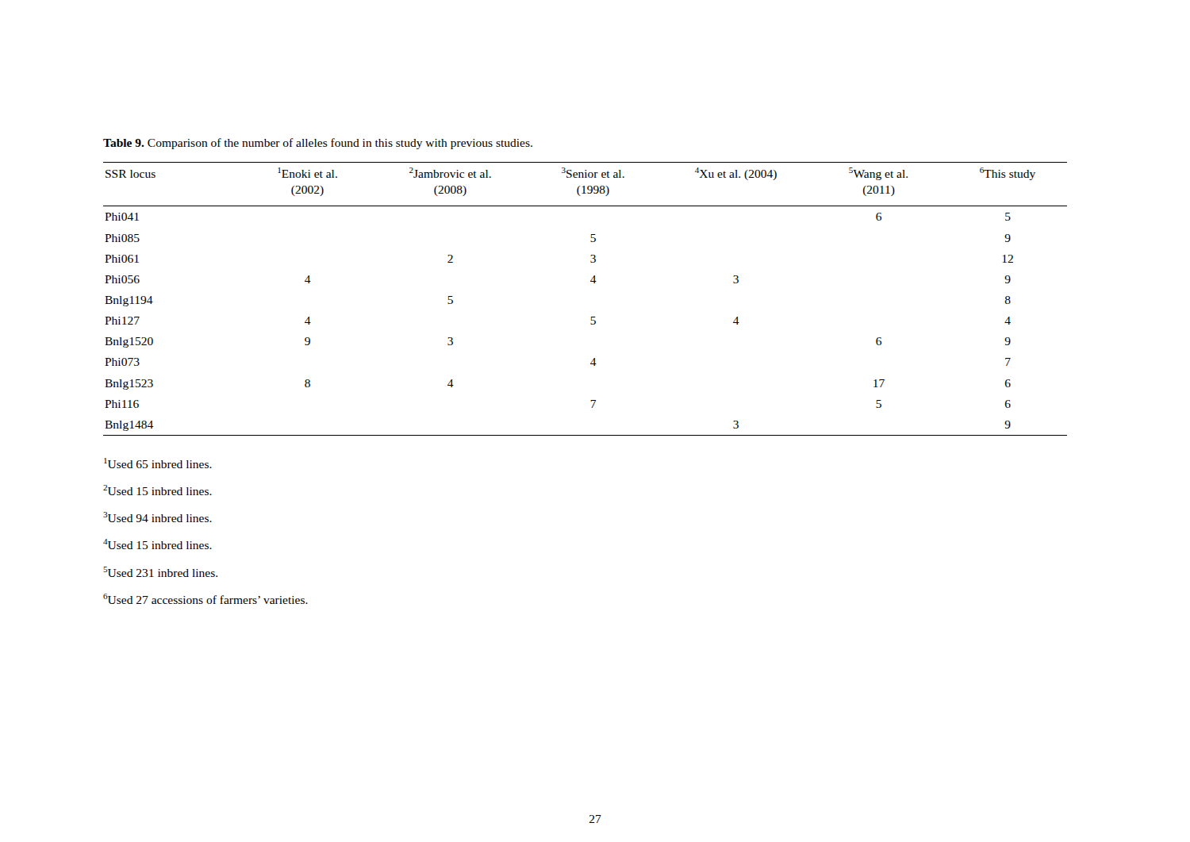Table 9. Comparison of the number of alleles found in this study with previous studies.
| SSR locus | 1 Enoki et al. (2002) | 2 Jambrovic et al. (2008) | 3 Senior et al. (1998) | 4 Xu et al. (2004) | 5 Wang et al. (2011) | 6 This study |
| --- | --- | --- | --- | --- | --- | --- |
| Phi041 | | | | | 6 | 5 |
| Phi085 | | | 5 | | | 9 |
| Phi061 | | 2 | 3 | | | 12 |
| Phi056 | 4 | | 4 | 3 | | 9 |
| Bnlg1194 | | 5 | | | | 8 |
| Phi127 | 4 | | 5 | 4 | | 4 |
| Bnlg1520 | 9 | 3 | | | 6 | 9 |
| Phi073 | | | 4 | | | 7 |
| Bnlg1523 | 8 | 4 | | | 17 | 6 |
| Phi116 | | | 7 | | 5 | 6 |
| Bnlg1484 | | | | 3 | | 9 |
1Used 65 inbred lines.
2Used 15 inbred lines.
3Used 94 inbred lines.
4Used 15 inbred lines.
5Used 231 inbred lines.
6Used 27 accessions of farmers’ varieties.
27